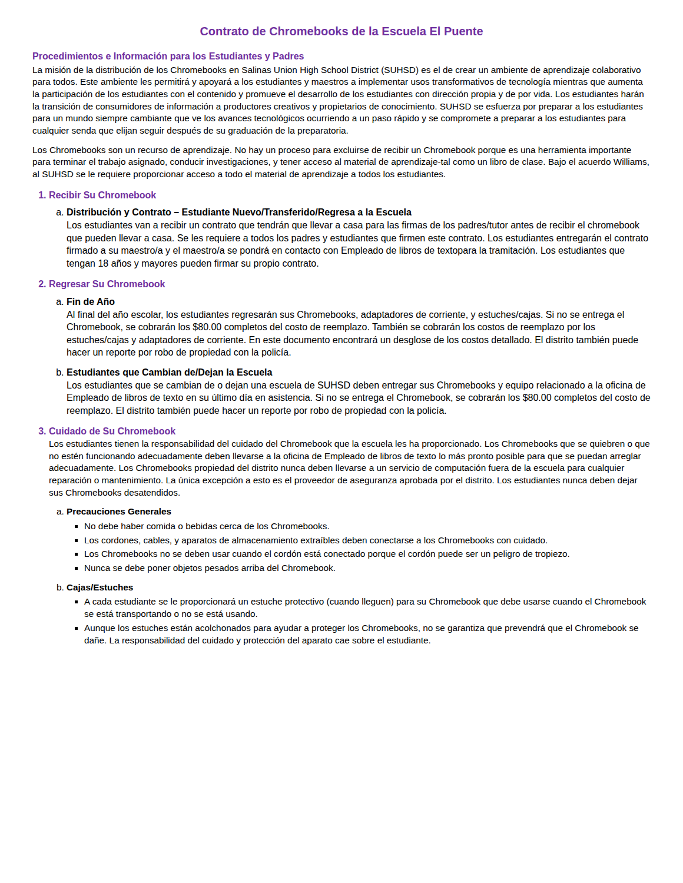Contrato de Chromebooks de la Escuela El Puente
Procedimientos e Información para los Estudiantes y Padres
La misión de la distribución de los Chromebooks en Salinas Union High School District (SUHSD) es el de crear un ambiente de aprendizaje colaborativo para todos. Este ambiente les permitirá y apoyará a los estudiantes y maestros a implementar usos transformativos de tecnología mientras que aumenta la participación de los estudiantes con el contenido y promueve el desarrollo de los estudiantes con dirección propia y de por vida. Los estudiantes harán la transición de consumidores de información a productores creativos y propietarios de conocimiento. SUHSD se esfuerza por preparar a los estudiantes para un mundo siempre cambiante que ve los avances tecnológicos ocurriendo a un paso rápido y se compromete a preparar a los estudiantes para cualquier senda que elijan seguir después de su graduación de la preparatoria.
Los Chromebooks son un recurso de aprendizaje. No hay un proceso para excluirse de recibir un Chromebook porque es una herramienta importante para terminar el trabajo asignado, conducir investigaciones, y tener acceso al material de aprendizaje-tal como un libro de clase. Bajo el acuerdo Williams, al SUHSD se le requiere proporcionar acceso a todo el material de aprendizaje a todos los estudiantes.
Recibir Su Chromebook
Distribución y Contrato – Estudiante Nuevo/Transferido/Regresa a la Escuela
Los estudiantes van a recibir un contrato que tendrán que llevar a casa para las firmas de los padres/tutor antes de recibir el chromebook que pueden llevar a casa. Se les requiere a todos los padres y estudiantes que firmen este contrato. Los estudiantes entregarán el contrato firmado a su maestro/a y el maestro/a se pondrá en contacto con Empleado de libros de textopara la tramitación. Los estudiantes que tengan 18 años y mayores pueden firmar su propio contrato.
Regresar Su Chromebook
Fin de Año
Al final del año escolar, los estudiantes regresarán sus Chromebooks, adaptadores de corriente, y estuches/cajas. Si no se entrega el Chromebook, se cobrarán los $80.00 completos del costo de reemplazo. También se cobrarán los costos de reemplazo por los estuches/cajas y adaptadores de corriente. En este documento encontrará un desglose de los costos detallado. El distrito también puede hacer un reporte por robo de propiedad con la policía.
Estudiantes que Cambian de/Dejan la Escuela
Los estudiantes que se cambian de o dejan una escuela de SUHSD deben entregar sus Chromebooks y equipo relacionado a la oficina de Empleado de libros de texto en su último día en asistencia. Si no se entrega el Chromebook, se cobrarán los $80.00 completos del costo de reemplazo. El distrito también puede hacer un reporte por robo de propiedad con la policía.
Cuidado de Su Chromebook
Los estudiantes tienen la responsabilidad del cuidado del Chromebook que la escuela les ha proporcionado. Los Chromebooks que se quiebren o que no estén funcionando adecuadamente deben llevarse a la oficina de Empleado de libros de texto lo más pronto posible para que se puedan arreglar adecuadamente. Los Chromebooks propiedad del distrito nunca deben llevarse a un servicio de computación fuera de la escuela para cualquier reparación o mantenimiento. La única excepción a esto es el proveedor de aseguranza aprobada por el distrito. Los estudiantes nunca deben dejar sus Chromebooks desatendidos.
Precauciones Generales
No debe haber comida o bebidas cerca de los Chromebooks.
Los cordones, cables, y aparatos de almacenamiento extraíbles deben conectarse a los Chromebooks con cuidado.
Los Chromebooks no se deben usar cuando el cordón está conectado porque el cordón puede ser un peligro de tropiezo.
Nunca se debe poner objetos pesados arriba del Chromebook.
Cajas/Estuches
A cada estudiante se le proporcionará un estuche protectivo (cuando lleguen) para su Chromebook que debe usarse cuando el Chromebook se está transportando o no se está usando.
Aunque los estuches están acolchonados para ayudar a proteger los Chromebooks, no se garantiza que prevendrá que el Chromebook se dañe. La responsabilidad del cuidado y protección del aparato cae sobre el estudiante.